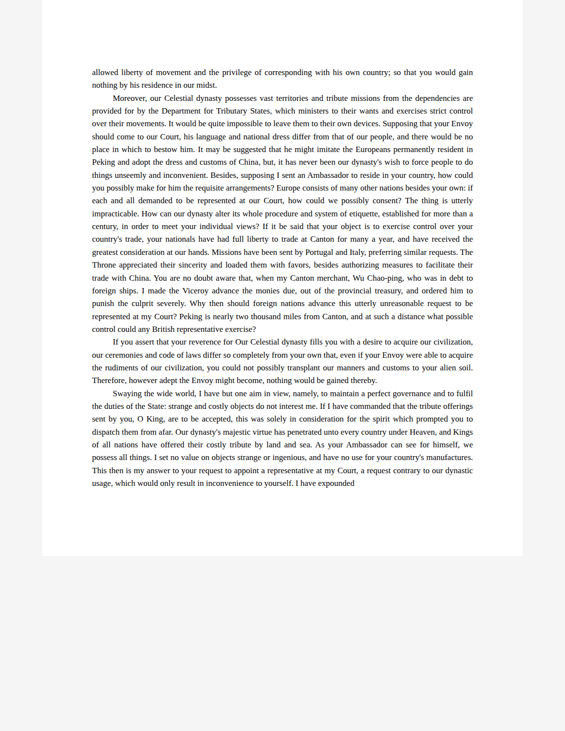allowed liberty of movement and the privilege of corresponding with his own country; so that you would gain nothing by his residence in our midst.
Moreover, our Celestial dynasty possesses vast territories and tribute missions from the dependencies are provided for by the Department for Tributary States, which ministers to their wants and exercises strict control over their movements. It would be quite impossible to leave them to their own devices. Supposing that your Envoy should come to our Court, his language and national dress differ from that of our people, and there would be no place in which to bestow him. It may be suggested that he might imitate the Europeans permanently resident in Peking and adopt the dress and customs of China, but, it has never been our dynasty's wish to force people to do things unseemly and inconvenient. Besides, supposing I sent an Ambassador to reside in your country, how could you possibly make for him the requisite arrangements? Europe consists of many other nations besides your own: if each and all demanded to be represented at our Court, how could we possibly consent? The thing is utterly impracticable. How can our dynasty alter its whole procedure and system of etiquette, established for more than a century, in order to meet your individual views? If it be said that your object is to exercise control over your country's trade, your nationals have had full liberty to trade at Canton for many a year, and have received the greatest consideration at our hands. Missions have been sent by Portugal and Italy, preferring similar requests. The Throne appreciated their sincerity and loaded them with favors, besides authorizing measures to facilitate their trade with China. You are no doubt aware that, when my Canton merchant, Wu Chao-ping, who was in debt to foreign ships. I made the Viceroy advance the monies due, out of the provincial treasury, and ordered him to punish the culprit severely. Why then should foreign nations advance this utterly unreasonable request to be represented at my Court? Peking is nearly two thousand miles from Canton, and at such a distance what possible control could any British representative exercise?
If you assert that your reverence for Our Celestial dynasty fills you with a desire to acquire our civilization, our ceremonies and code of laws differ so completely from your own that, even if your Envoy were able to acquire the rudiments of our civilization, you could not possibly transplant our manners and customs to your alien soil. Therefore, however adept the Envoy might become, nothing would be gained thereby.
Swaying the wide world, I have but one aim in view, namely, to maintain a perfect governance and to fulfil the duties of the State: strange and costly objects do not interest me. If I have commanded that the tribute offerings sent by you, O King, are to be accepted, this was solely in consideration for the spirit which prompted you to dispatch them from afar. Our dynasty's majestic virtue has penetrated unto every country under Heaven, and Kings of all nations have offered their costly tribute by land and sea. As your Ambassador can see for himself, we possess all things. I set no value on objects strange or ingenious, and have no use for your country's manufactures. This then is my answer to your request to appoint a representative at my Court, a request contrary to our dynastic usage, which would only result in inconvenience to yourself. I have expounded